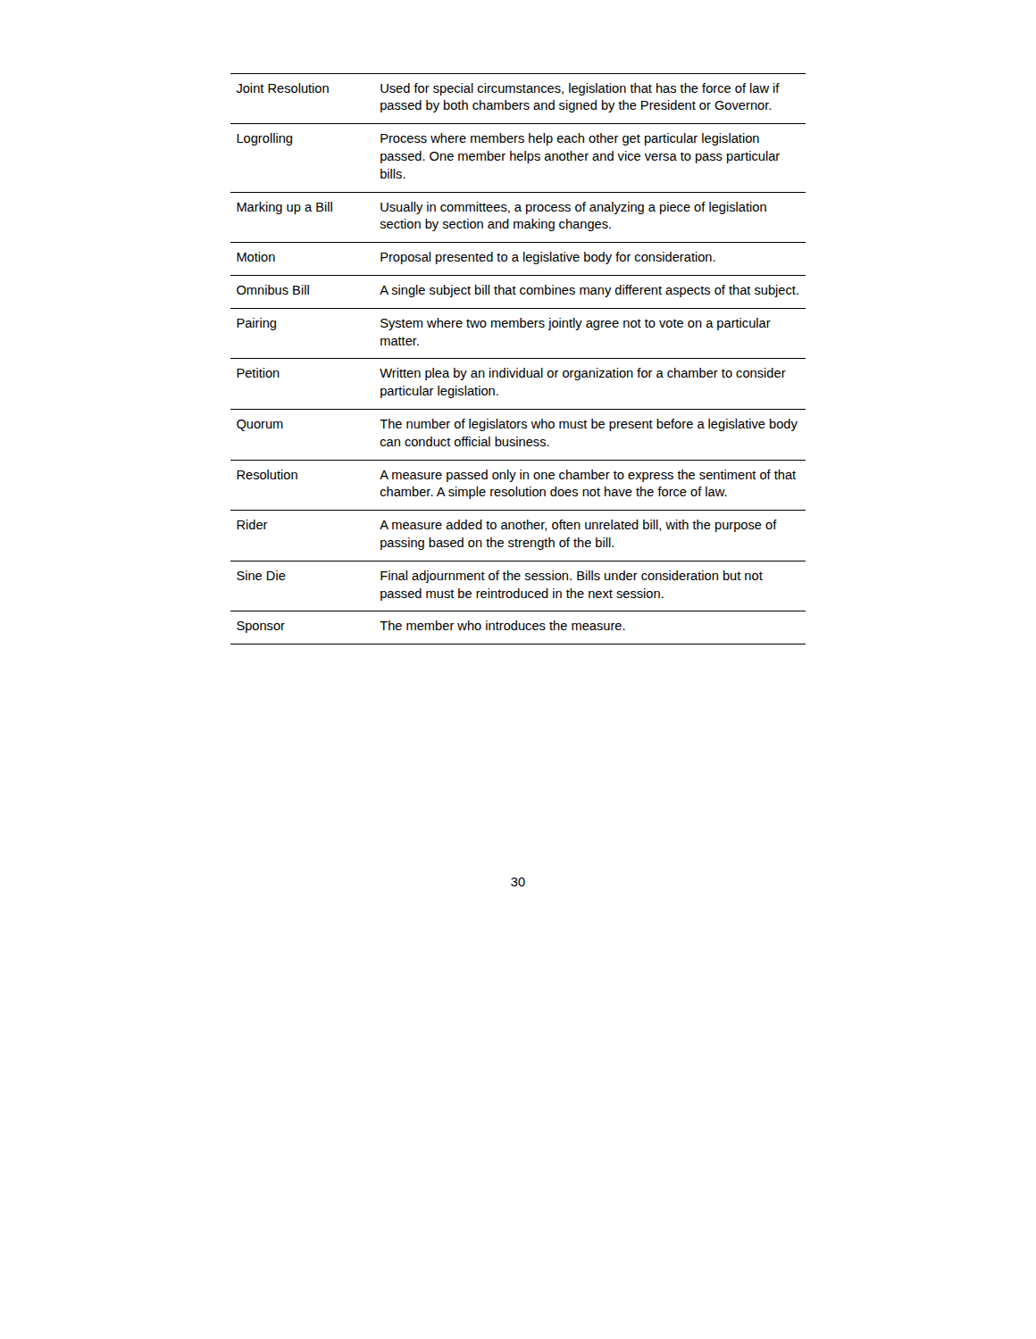| Joint Resolution | Used for special circumstances, legislation that has the force of law if passed by both chambers and signed by the President or Governor. |
| Logrolling | Process where members help each other get particular legislation passed. One member helps another and vice versa to pass particular bills. |
| Marking up a Bill | Usually in committees, a process of analyzing a piece of legislation section by section and making changes. |
| Motion | Proposal presented to a legislative body for consideration. |
| Omnibus Bill | A single subject bill that combines many different aspects of that subject. |
| Pairing | System where two members jointly agree not to vote on a particular matter. |
| Petition | Written plea by an individual or organization for a chamber to consider particular legislation. |
| Quorum | The number of legislators who must be present before a legislative body can conduct official business. |
| Resolution | A measure passed only in one chamber to express the sentiment of that chamber. A simple resolution does not have the force of law. |
| Rider | A measure added to another, often unrelated bill, with the purpose of passing based on the strength of the bill. |
| Sine Die | Final adjournment of the session. Bills under consideration but not passed must be reintroduced in the next session. |
| Sponsor | The member who introduces the measure. |
30